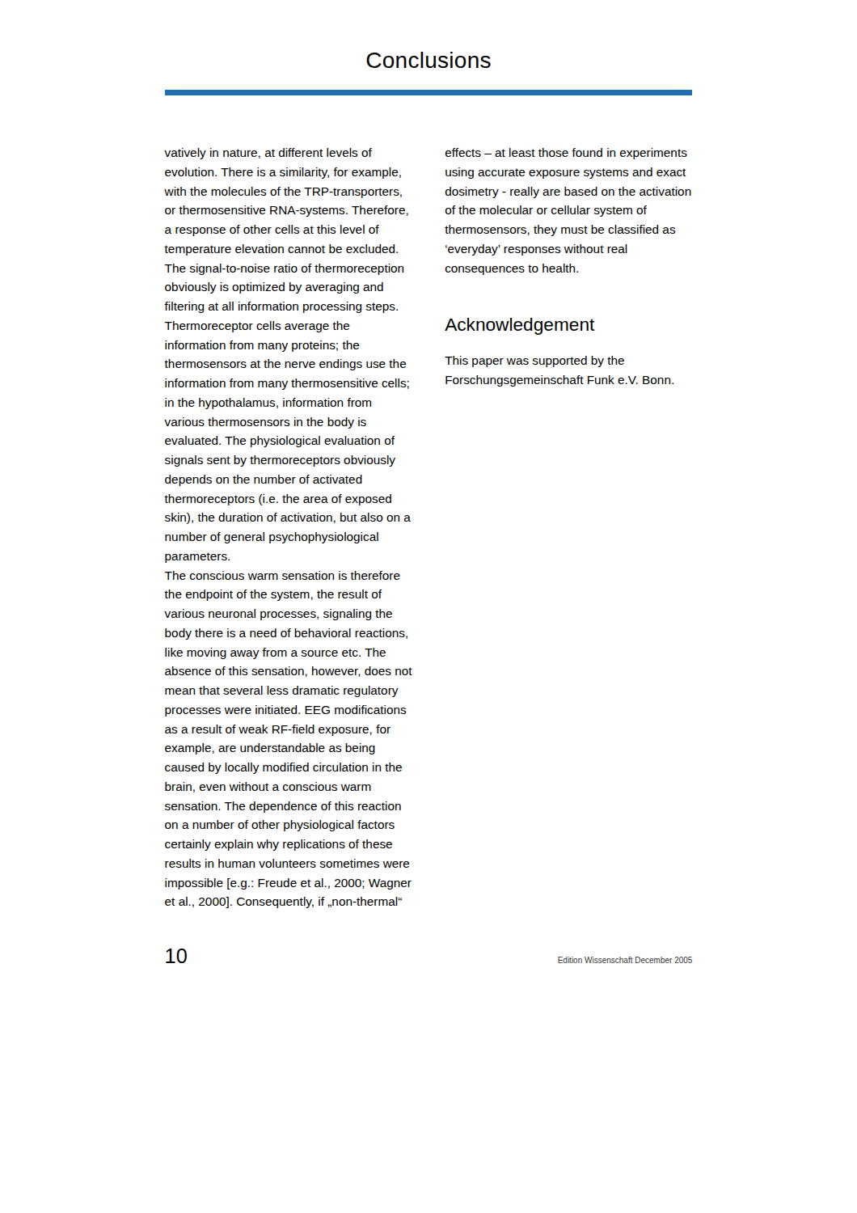Conclusions
vatively in nature, at different levels of evolution. There is a similarity, for example, with the molecules of the TRP-transporters, or thermosensitive RNA-systems. Therefore, a response of other cells at this level of temperature elevation cannot be excluded. The signal-to-noise ratio of thermoreception obviously is optimized by averaging and filtering at all information processing steps. Thermoreceptor cells average the information from many proteins; the thermosensors at the nerve endings use the information from many thermosensitive cells; in the hypothalamus, information from various thermosensors in the body is evaluated. The physiological evaluation of signals sent by thermoreceptors obviously depends on the number of activated thermoreceptors (i.e. the area of exposed skin), the duration of activation, but also on a number of general psychophysiological parameters.
The conscious warm sensation is therefore the endpoint of the system, the result of various neuronal processes, signaling the body there is a need of behavioral reactions, like moving away from a source etc. The absence of this sensation, however, does not mean that several less dramatic regulatory processes were initiated. EEG modifications as a result of weak RF-field exposure, for example, are understandable as being caused by locally modified circulation in the brain, even without a conscious warm sensation. The dependence of this reaction on a number of other physiological factors certainly explain why replications of these results in human volunteers sometimes were impossible [e.g.: Freude et al., 2000; Wagner et al., 2000]. Consequently, if „non-thermal“
effects – at least those found in experiments using accurate exposure systems and exact dosimetry - really are based on the activation of the molecular or cellular system of thermosensors, they must be classified as ‘everyday’ responses without real consequences to health.
Acknowledgement
This paper was supported by the Forschungsgemeinschaft Funk e.V. Bonn.
10
Edition Wissenschaft December 2005